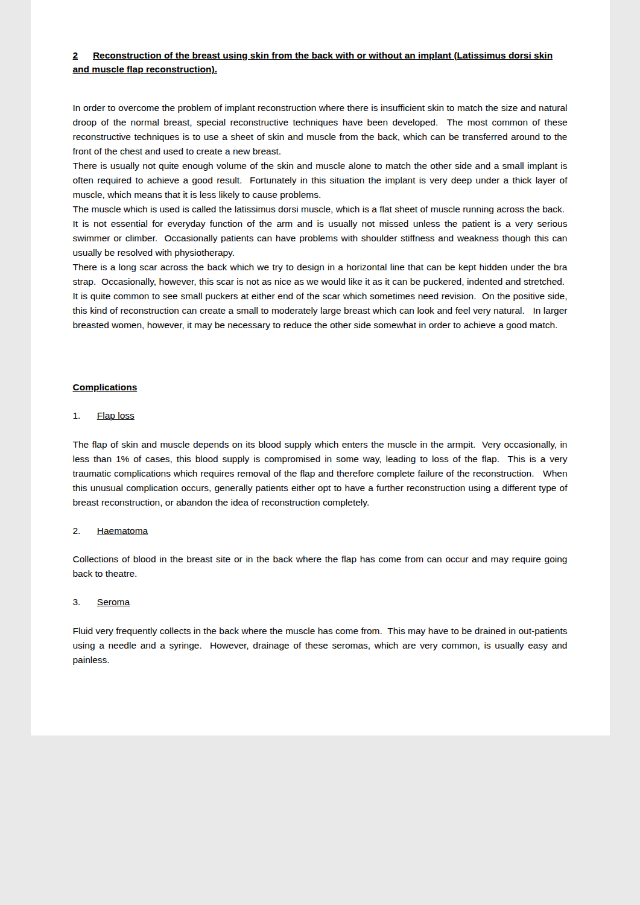2 Reconstruction of the breast using skin from the back with or without an implant (Latissimus dorsi skin and muscle flap reconstruction).
In order to overcome the problem of implant reconstruction where there is insufficient skin to match the size and natural droop of the normal breast, special reconstructive techniques have been developed. The most common of these reconstructive techniques is to use a sheet of skin and muscle from the back, which can be transferred around to the front of the chest and used to create a new breast.
There is usually not quite enough volume of the skin and muscle alone to match the other side and a small implant is often required to achieve a good result. Fortunately in this situation the implant is very deep under a thick layer of muscle, which means that it is less likely to cause problems.
The muscle which is used is called the latissimus dorsi muscle, which is a flat sheet of muscle running across the back. It is not essential for everyday function of the arm and is usually not missed unless the patient is a very serious swimmer or climber. Occasionally patients can have problems with shoulder stiffness and weakness though this can usually be resolved with physiotherapy.
There is a long scar across the back which we try to design in a horizontal line that can be kept hidden under the bra strap. Occasionally, however, this scar is not as nice as we would like it as it can be puckered, indented and stretched. It is quite common to see small puckers at either end of the scar which sometimes need revision. On the positive side, this kind of reconstruction can create a small to moderately large breast which can look and feel very natural. In larger breasted women, however, it may be necessary to reduce the other side somewhat in order to achieve a good match.
Complications
1. Flap loss
The flap of skin and muscle depends on its blood supply which enters the muscle in the armpit. Very occasionally, in less than 1% of cases, this blood supply is compromised in some way, leading to loss of the flap. This is a very traumatic complications which requires removal of the flap and therefore complete failure of the reconstruction. When this unusual complication occurs, generally patients either opt to have a further reconstruction using a different type of breast reconstruction, or abandon the idea of reconstruction completely.
2. Haematoma
Collections of blood in the breast site or in the back where the flap has come from can occur and may require going back to theatre.
3. Seroma
Fluid very frequently collects in the back where the muscle has come from. This may have to be drained in out-patients using a needle and a syringe. However, drainage of these seromas, which are very common, is usually easy and painless.